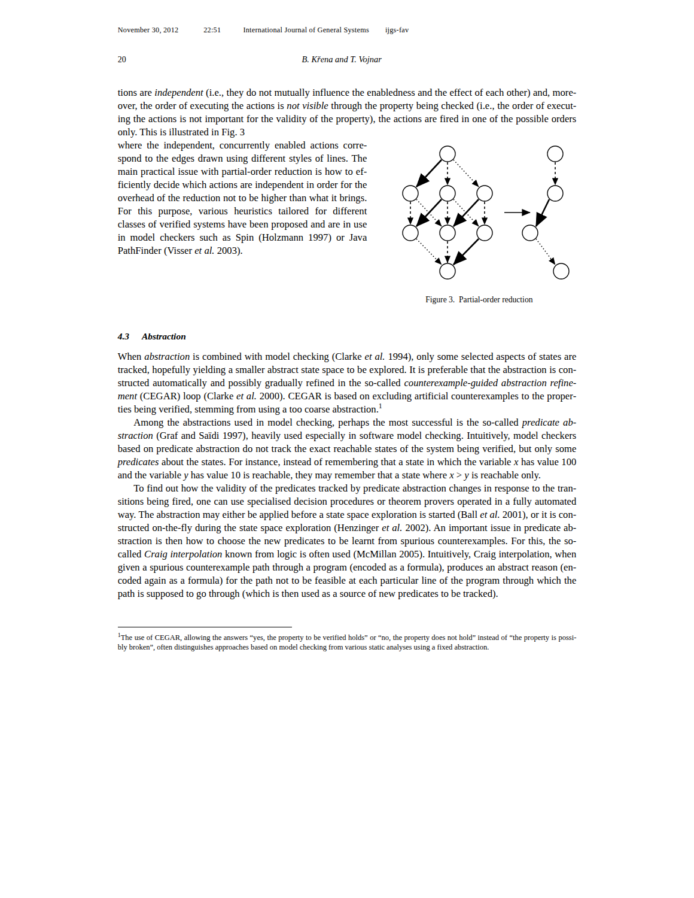November 30, 2012 22:51 International Journal of General Systems ijgs-fav
20 B. Křena and T. Vojnar
tions are independent (i.e., they do not mutually influence the enabledness and the effect of each other) and, moreover, the order of executing the actions is not visible through the property being checked (i.e., the order of executing the actions is not important for the validity of the property), the actions are fired in one of the possible orders only. This is illustrated in Fig. 3
Figure 3. Partial-order reduction
where the independent, concurrently enabled actions correspond to the edges drawn using different styles of lines. The main practical issue with partial-order reduction is how to efficiently decide which actions are independent in order for the overhead of the reduction not to be higher than what it brings. For this purpose, various heuristics tailored for different classes of verified systems have been proposed and are in use in model checkers such as Spin (Holzmann 1997) or Java PathFinder (Visser et al. 2003).
4.3 Abstraction
When abstraction is combined with model checking (Clarke et al. 1994), only some selected aspects of states are tracked, hopefully yielding a smaller abstract state space to be explored. It is preferable that the abstraction is constructed automatically and possibly gradually refined in the so-called counterexample-guided abstraction refinement (CEGAR) loop (Clarke et al. 2000). CEGAR is based on excluding artificial counterexamples to the properties being verified, stemming from using a too coarse abstraction.1
Among the abstractions used in model checking, perhaps the most successful is the so-called predicate abstraction (Graf and Saïdi 1997), heavily used especially in software model checking. Intuitively, model checkers based on predicate abstraction do not track the exact reachable states of the system being verified, but only some predicates about the states. For instance, instead of remembering that a state in which the variable x has value 100 and the variable y has value 10 is reachable, they may remember that a state where x > y is reachable only.
To find out how the validity of the predicates tracked by predicate abstraction changes in response to the transitions being fired, one can use specialised decision procedures or theorem provers operated in a fully automated way. The abstraction may either be applied before a state space exploration is started (Ball et al. 2001), or it is constructed on-the-fly during the state space exploration (Henzinger et al. 2002). An important issue in predicate abstraction is then how to choose the new predicates to be learnt from spurious counterexamples. For this, the so-called Craig interpolation known from logic is often used (McMillan 2005). Intuitively, Craig interpolation, when given a spurious counterexample path through a program (encoded as a formula), produces an abstract reason (encoded again as a formula) for the path not to be feasible at each particular line of the program through which the path is supposed to go through (which is then used as a source of new predicates to be tracked).
1The use of CEGAR, allowing the answers “yes, the property to be verified holds” or “no, the property does not hold” instead of “the property is possibly broken”, often distinguishes approaches based on model checking from various static analyses using a fixed abstraction.